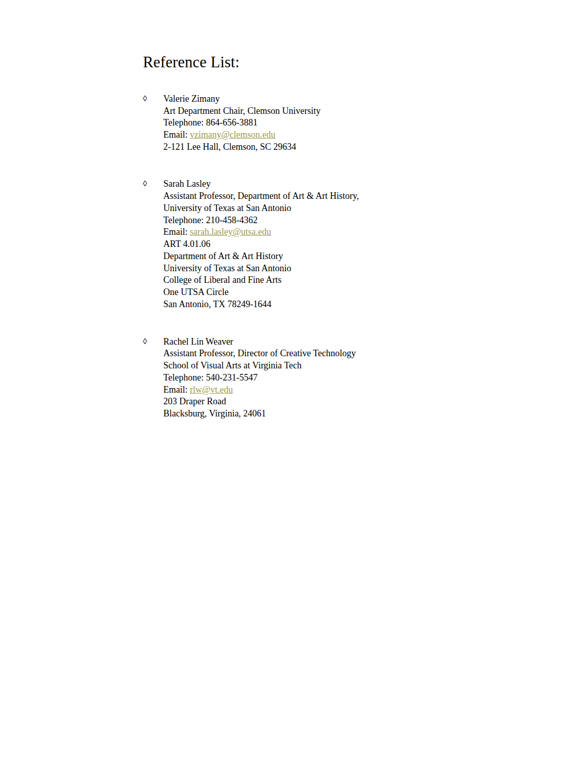Reference List:
Valerie Zimany Art Department Chair, Clemson University Telephone: 864-656-3881 Email: vzimany@clemson.edu 2-121 Lee Hall, Clemson, SC 29634
Sarah Lasley Assistant Professor, Department of Art & Art History, University of Texas at San Antonio Telephone: 210-458-4362 Email: sarah.lasley@utsa.edu ART 4.01.06 Department of Art & Art History University of Texas at San Antonio College of Liberal and Fine Arts One UTSA Circle San Antonio, TX 78249-1644
Rachel Lin Weaver Assistant Professor, Director of Creative Technology School of Visual Arts at Virginia Tech Telephone: 540-231-5547 Email: rlw@vt.edu 203 Draper Road Blacksburg, Virginia, 24061